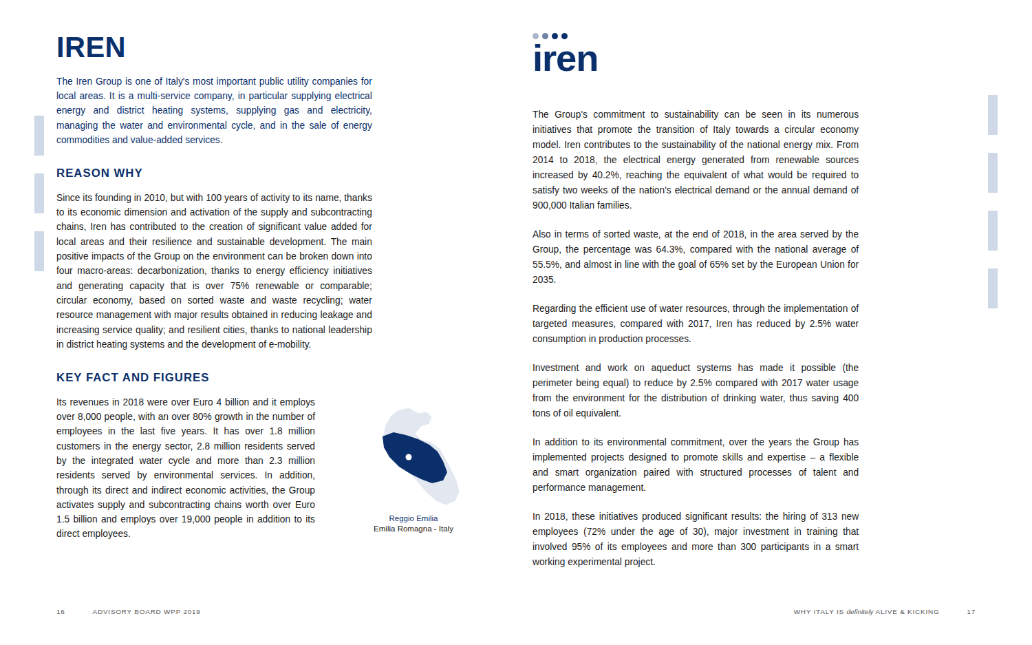IREN
The Iren Group is one of Italy's most important public utility companies for local areas. It is a multi-service company, in particular supplying electrical energy and district heating systems, supplying gas and electricity, managing the water and environmental cycle, and in the sale of energy commodities and value-added services.
Reason why
Since its founding in 2010, but with 100 years of activity to its name, thanks to its economic dimension and activation of the supply and subcontracting chains, Iren has contributed to the creation of significant value added for local areas and their resilience and sustainable development. The main positive impacts of the Group on the environment can be broken down into four macro-areas: decarbonization, thanks to energy efficiency initiatives and generating capacity that is over 75% renewable or comparable; circular economy, based on sorted waste and waste recycling; water resource management with major results obtained in reducing leakage and increasing service quality; and resilient cities, thanks to national leadership in district heating systems and the development of e-mobility.
Key fact and figures
Its revenues in 2018 were over Euro 4 billion and it employs over 8,000 people, with an over 80% growth in the number of employees in the last five years. It has over 1.8 million customers in the energy sector, 2.8 million residents served by the integrated water cycle and more than 2.3 million residents served by environmental services. In addition, through its direct and indirect economic activities, the Group activates supply and subcontracting chains worth over Euro 1.5 billion and employs over 19,000 people in addition to its direct employees.
Reggio Emilia
Emilia Romagna - Italy
iren
The Group's commitment to sustainability can be seen in its numerous initiatives that promote the transition of Italy towards a circular economy model. Iren contributes to the sustainability of the national energy mix. From 2014 to 2018, the electrical energy generated from renewable sources increased by 40.2%, reaching the equivalent of what would be required to satisfy two weeks of the nation's electrical demand or the annual demand of 900,000 Italian families.
Also in terms of sorted waste, at the end of 2018, in the area served by the Group, the percentage was 64.3%, compared with the national average of 55.5%, and almost in line with the goal of 65% set by the European Union for 2035.
Regarding the efficient use of water resources, through the implementation of targeted measures, compared with 2017, Iren has reduced by 2.5% water consumption in production processes.
Investment and work on aqueduct systems has made it possible (the perimeter being equal) to reduce by 2.5% compared with 2017 water usage from the environment for the distribution of drinking water, thus saving 400 tons of oil equivalent.
In addition to its environmental commitment, over the years the Group has implemented projects designed to promote skills and expertise – a flexible and smart organization paired with structured processes of talent and performance management.
In 2018, these initiatives produced significant results: the hiring of 313 new employees (72% under the age of 30), major investment in training that involved 95% of its employees and more than 300 participants in a smart working experimental project.
16 Advisory Board WPP 2019 Why Italy is definitely alive & kicking 17